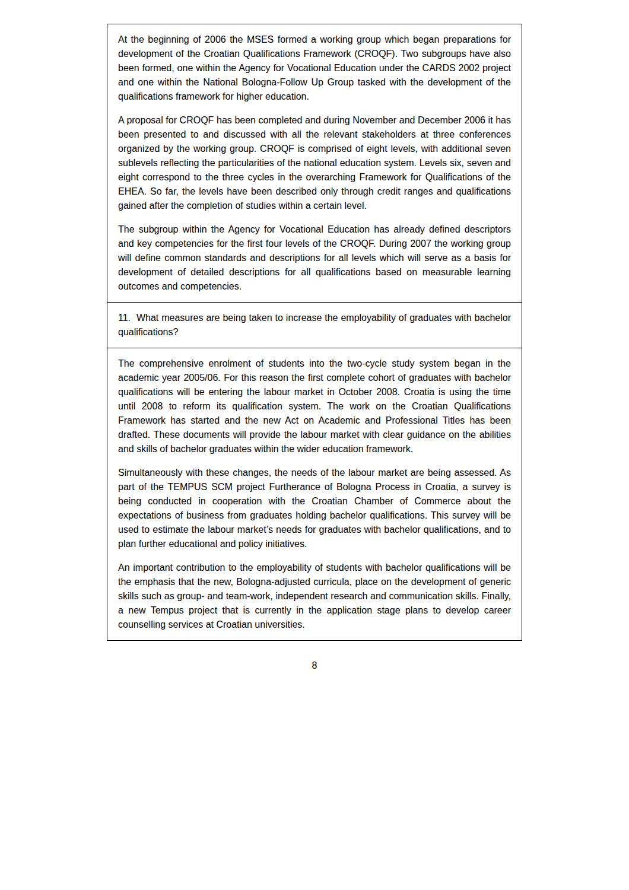| At the beginning of 2006 the MSES formed a working group which began preparations for development of the Croatian Qualifications Framework (CROQF). Two subgroups have also been formed, one within the Agency for Vocational Education under the CARDS 2002 project and one within the National Bologna-Follow Up Group tasked with the development of the qualifications framework for higher education. A proposal for CROQF has been completed and during November and December 2006 it has been presented to and discussed with all the relevant stakeholders at three conferences organized by the working group. CROQF is comprised of eight levels, with additional seven sublevels reflecting the particularities of the national education system. Levels six, seven and eight correspond to the three cycles in the overarching Framework for Qualifications of the EHEA. So far, the levels have been described only through credit ranges and qualifications gained after the completion of studies within a certain level. The subgroup within the Agency for Vocational Education has already defined descriptors and key competencies for the first four levels of the CROQF. During 2007 the working group will define common standards and descriptions for all levels which will serve as a basis for development of detailed descriptions for all qualifications based on measurable learning outcomes and competencies. |
| 11. What measures are being taken to increase the employability of graduates with bachelor qualifications? |
| The comprehensive enrolment of students into the two-cycle study system began in the academic year 2005/06. For this reason the first complete cohort of graduates with bachelor qualifications will be entering the labour market in October 2008. Croatia is using the time until 2008 to reform its qualification system. The work on the Croatian Qualifications Framework has started and the new Act on Academic and Professional Titles has been drafted. These documents will provide the labour market with clear guidance on the abilities and skills of bachelor graduates within the wider education framework. Simultaneously with these changes, the needs of the labour market are being assessed. As part of the TEMPUS SCM project Furtherance of Bologna Process in Croatia, a survey is being conducted in cooperation with the Croatian Chamber of Commerce about the expectations of business from graduates holding bachelor qualifications. This survey will be used to estimate the labour market’s needs for graduates with bachelor qualifications, and to plan further educational and policy initiatives. An important contribution to the employability of students with bachelor qualifications will be the emphasis that the new, Bologna-adjusted curricula, place on the development of generic skills such as group- and team-work, independent research and communication skills. Finally, a new Tempus project that is currently in the application stage plans to develop career counselling services at Croatian universities. |
8